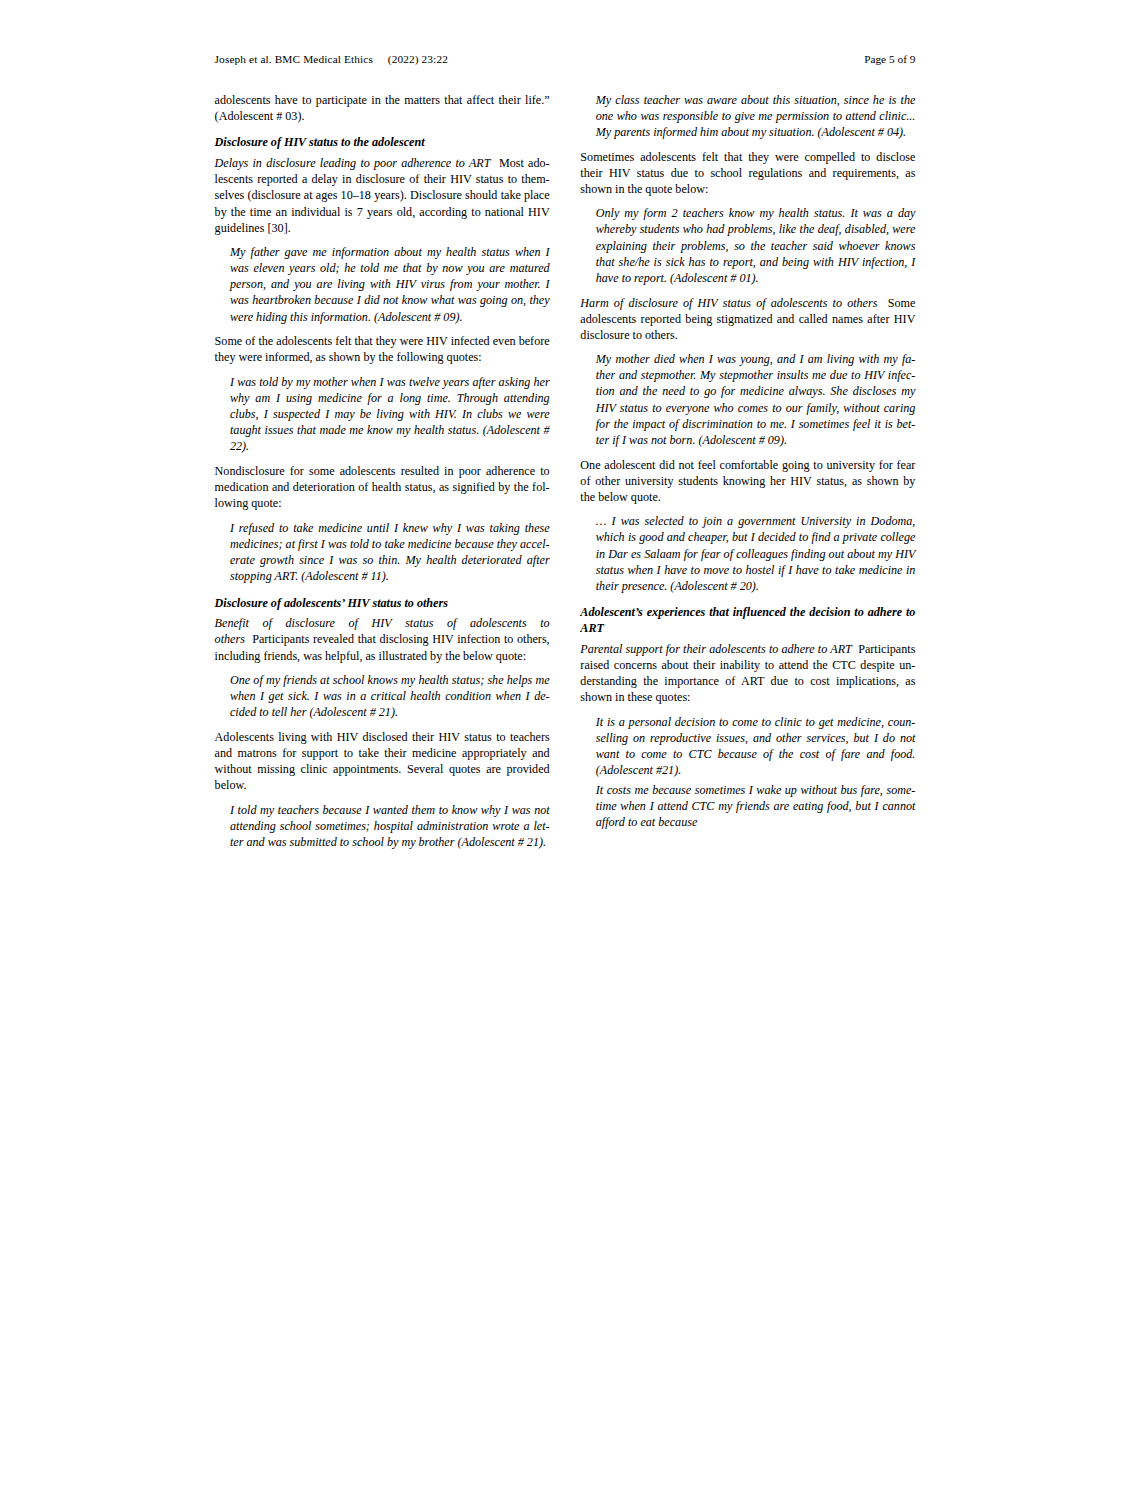Joseph et al. BMC Medical Ethics (2022) 23:22
Page 5 of 9
adolescents have to participate in the matters that affect their life.” (Adolescent # 03).
Disclosure of HIV status to the adolescent
Delays in disclosure leading to poor adherence to ART Most adolescents reported a delay in disclosure of their HIV status to themselves (disclosure at ages 10–18 years). Disclosure should take place by the time an individual is 7 years old, according to national HIV guidelines [30].
My father gave me information about my health status when I was eleven years old; he told me that by now you are matured person, and you are living with HIV virus from your mother. I was heartbroken because I did not know what was going on, they were hiding this information. (Adolescent # 09).
Some of the adolescents felt that they were HIV infected even before they were informed, as shown by the following quotes:
I was told by my mother when I was twelve years after asking her why am I using medicine for a long time. Through attending clubs, I suspected I may be living with HIV. In clubs we were taught issues that made me know my health status. (Adolescent # 22).
Nondisclosure for some adolescents resulted in poor adherence to medication and deterioration of health status, as signified by the following quote:
I refused to take medicine until I knew why I was taking these medicines; at first I was told to take medicine because they accelerate growth since I was so thin. My health deteriorated after stopping ART. (Adolescent # 11).
Disclosure of adolescents’ HIV status to others
Benefit of disclosure of HIV status of adolescents to others Participants revealed that disclosing HIV infection to others, including friends, was helpful, as illustrated by the below quote:
One of my friends at school knows my health status; she helps me when I get sick. I was in a critical health condition when I decided to tell her (Adolescent # 21).
Adolescents living with HIV disclosed their HIV status to teachers and matrons for support to take their medicine appropriately and without missing clinic appointments. Several quotes are provided below.
I told my teachers because I wanted them to know why I was not attending school sometimes; hospital administration wrote a letter and was submitted to school by my brother (Adolescent # 21).
My class teacher was aware about this situation, since he is the one who was responsible to give me permission to attend clinic... My parents informed him about my situation. (Adolescent # 04).
Sometimes adolescents felt that they were compelled to disclose their HIV status due to school regulations and requirements, as shown in the quote below:
Only my form 2 teachers know my health status. It was a day whereby students who had problems, like the deaf, disabled, were explaining their problems, so the teacher said whoever knows that she/he is sick has to report, and being with HIV infection, I have to report. (Adolescent # 01).
Harm of disclosure of HIV status of adolescents to others Some adolescents reported being stigmatized and called names after HIV disclosure to others.
My mother died when I was young, and I am living with my father and stepmother. My stepmother insults me due to HIV infection and the need to go for medicine always. She discloses my HIV status to everyone who comes to our family, without caring for the impact of discrimination to me. I sometimes feel it is better if I was not born. (Adolescent # 09).
One adolescent did not feel comfortable going to university for fear of other university students knowing her HIV status, as shown by the below quote.
… I was selected to join a government University in Dodoma, which is good and cheaper, but I decided to find a private college in Dar es Salaam for fear of colleagues finding out about my HIV status when I have to move to hostel if I have to take medicine in their presence. (Adolescent # 20).
Adolescent’s experiences that influenced the decision to adhere to ART
Parental support for their adolescents to adhere to ART Participants raised concerns about their inability to attend the CTC despite understanding the importance of ART due to cost implications, as shown in these quotes:
It is a personal decision to come to clinic to get medicine, counselling on reproductive issues, and other services, but I do not want to come to CTC because of the cost of fare and food. (Adolescent #21).
It costs me because sometimes I wake up without bus fare, sometime when I attend CTC my friends are eating food, but I cannot afford to eat because